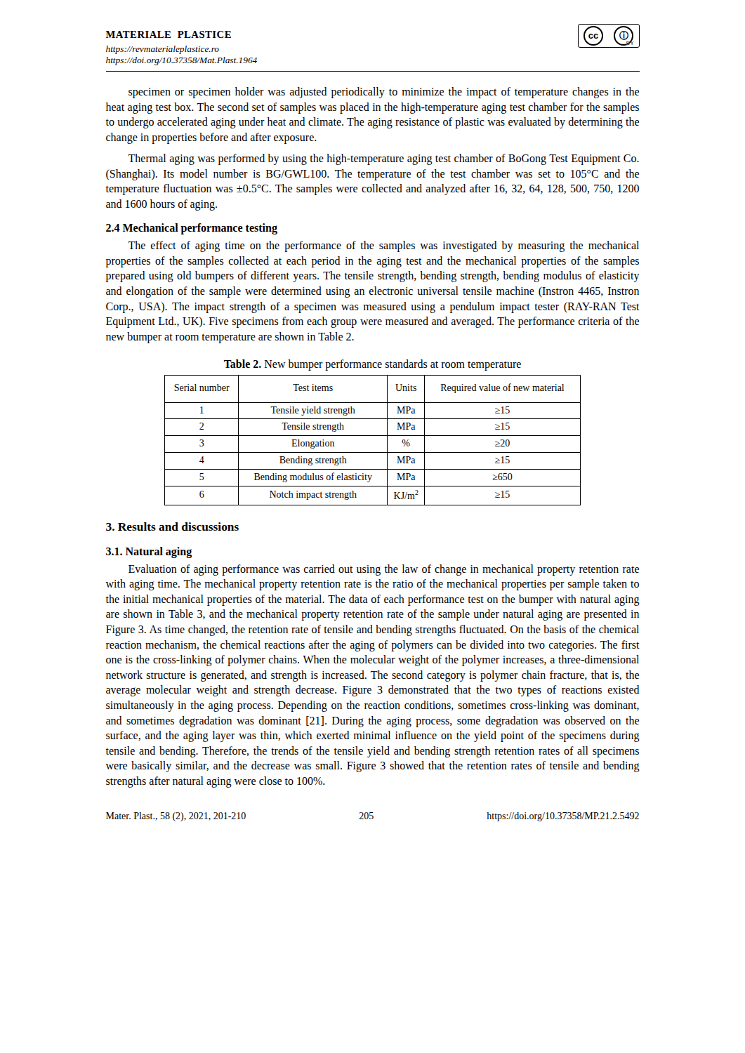cc
ⓘ
BY
MATERIALE PLASTICE
https://revmaterialeplastice.ro
https://doi.org/10.37358/Mat.Plast.1964
specimen or specimen holder was adjusted periodically to minimize the impact of temperature changes in the heat aging test box. The second set of samples was placed in the high-temperature aging test chamber for the samples to undergo accelerated aging under heat and climate. The aging resistance of plastic was evaluated by determining the change in properties before and after exposure.
Thermal aging was performed by using the high-temperature aging test chamber of BoGong Test Equipment Co. (Shanghai). Its model number is BG/GWL100. The temperature of the test chamber was set to 105°C and the temperature fluctuation was ±0.5°C. The samples were collected and analyzed after 16, 32, 64, 128, 500, 750, 1200 and 1600 hours of aging.
2.4 Mechanical performance testing
The effect of aging time on the performance of the samples was investigated by measuring the mechanical properties of the samples collected at each period in the aging test and the mechanical properties of the samples prepared using old bumpers of different years. The tensile strength, bending strength, bending modulus of elasticity and elongation of the sample were determined using an electronic universal tensile machine (Instron 4465, Instron Corp., USA). The impact strength of a specimen was measured using a pendulum impact tester (RAY-RAN Test Equipment Ltd., UK). Five specimens from each group were measured and averaged. The performance criteria of the new bumper at room temperature are shown in Table 2.
Table 2. New bumper performance standards at room temperature
| Serial number | Test items | Units | Required value of new material |
| --- | --- | --- | --- |
| 1 | Tensile yield strength | MPa | ≥15 |
| 2 | Tensile strength | MPa | ≥15 |
| 3 | Elongation | % | ≥20 |
| 4 | Bending strength | MPa | ≥15 |
| 5 | Bending modulus of elasticity | MPa | ≥650 |
| 6 | Notch impact strength | KJ/m 2 | ≥15 |
3. Results and discussions
3.1. Natural aging
Evaluation of aging performance was carried out using the law of change in mechanical property retention rate with aging time. The mechanical property retention rate is the ratio of the mechanical properties per sample taken to the initial mechanical properties of the material. The data of each performance test on the bumper with natural aging are shown in Table 3, and the mechanical property retention rate of the sample under natural aging are presented in Figure 3. As time changed, the retention rate of tensile and bending strengths fluctuated. On the basis of the chemical reaction mechanism, the chemical reactions after the aging of polymers can be divided into two categories. The first one is the cross-linking of polymer chains. When the molecular weight of the polymer increases, a three-dimensional network structure is generated, and strength is increased. The second category is polymer chain fracture, that is, the average molecular weight and strength decrease. Figure 3 demonstrated that the two types of reactions existed simultaneously in the aging process. Depending on the reaction conditions, sometimes cross-linking was dominant, and sometimes degradation was dominant [21]. During the aging process, some degradation was observed on the surface, and the aging layer was thin, which exerted minimal influence on the yield point of the specimens during tensile and bending. Therefore, the trends of the tensile yield and bending strength retention rates of all specimens were basically similar, and the decrease was small. Figure 3 showed that the retention rates of tensile and bending strengths after natural aging were close to 100%.
Mater. Plast., 58 (2), 2021, 201-210
205
https://doi.org/10.37358/MP.21.2.5492